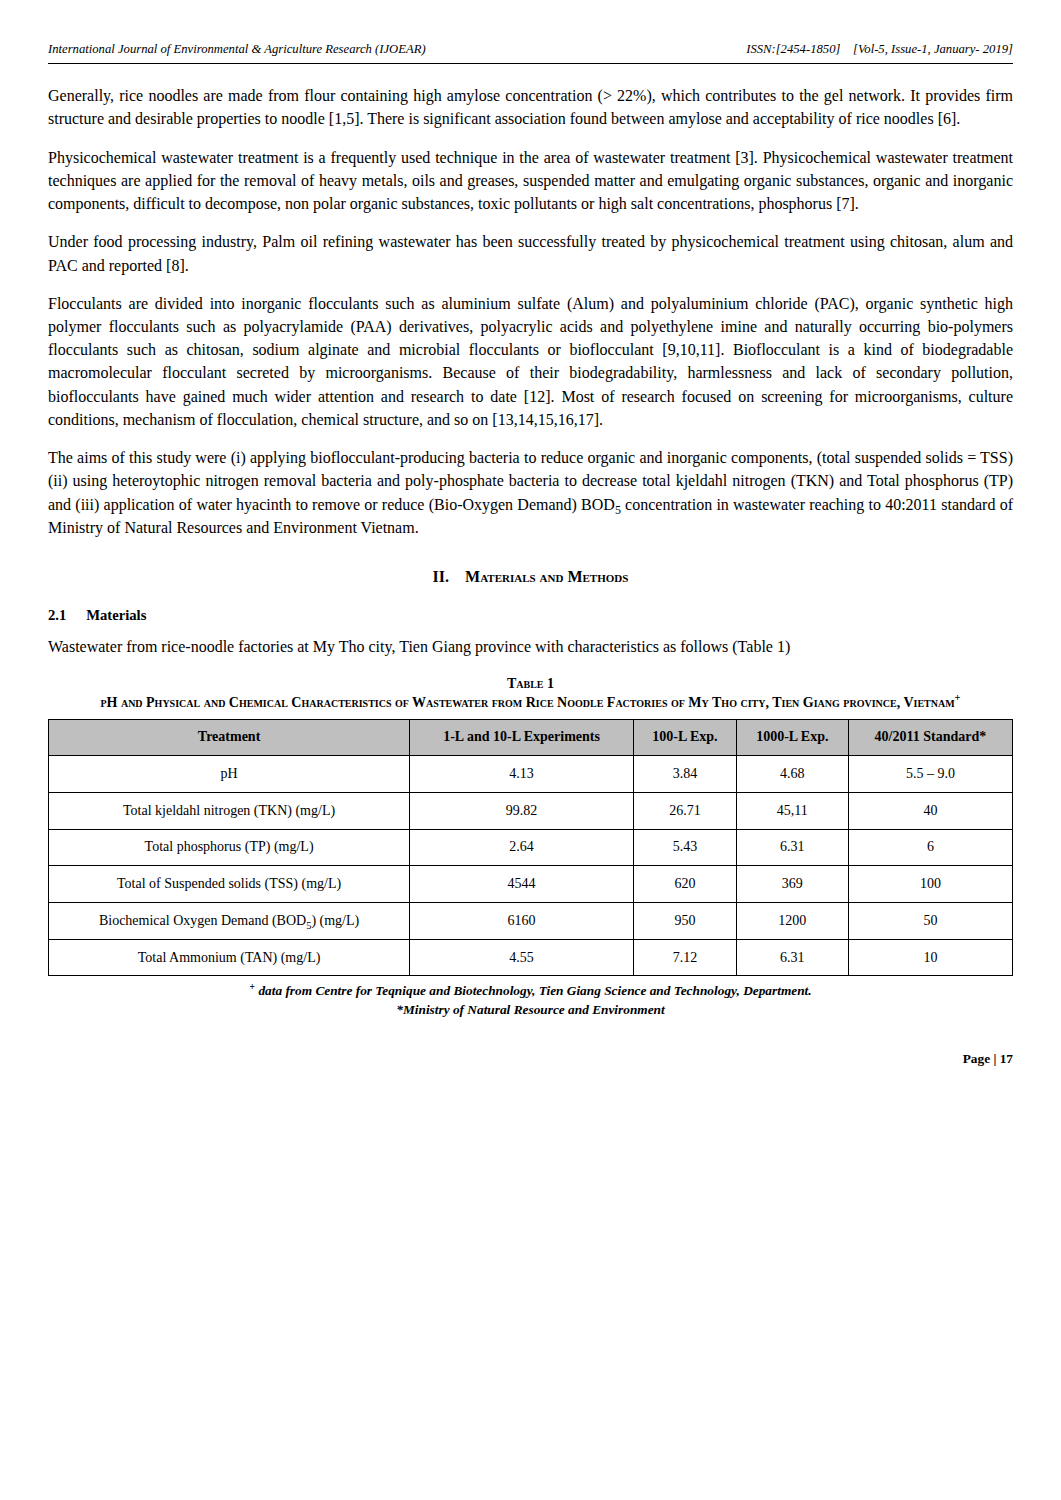International Journal of Environmental & Agriculture Research (IJOEAR) ISSN:[2454-1850] [Vol-5, Issue-1, January- 2019]
Generally, rice noodles are made from flour containing high amylose concentration (> 22%), which contributes to the gel network. It provides firm structure and desirable properties to noodle [1,5]. There is significant association found between amylose and acceptability of rice noodles [6].
Physicochemical wastewater treatment is a frequently used technique in the area of wastewater treatment [3]. Physicochemical wastewater treatment techniques are applied for the removal of heavy metals, oils and greases, suspended matter and emulgating organic substances, organic and inorganic components, difficult to decompose, non polar organic substances, toxic pollutants or high salt concentrations, phosphorus [7].
Under food processing industry, Palm oil refining wastewater has been successfully treated by physicochemical treatment using chitosan, alum and PAC and reported [8].
Flocculants are divided into inorganic flocculants such as aluminium sulfate (Alum) and polyaluminium chloride (PAC), organic synthetic high polymer flocculants such as polyacrylamide (PAA) derivatives, polyacrylic acids and polyethylene imine and naturally occurring bio-polymers flocculants such as chitosan, sodium alginate and microbial flocculants or bioflocculant [9,10,11]. Bioflocculant is a kind of biodegradable macromolecular flocculant secreted by microorganisms. Because of their biodegradability, harmlessness and lack of secondary pollution, bioflocculants have gained much wider attention and research to date [12]. Most of research focused on screening for microorganisms, culture conditions, mechanism of flocculation, chemical structure, and so on [13,14,15,16,17].
The aims of this study were (i) applying bioflocculant-producing bacteria to reduce organic and inorganic components, (total suspended solids = TSS) (ii) using heteroytophic nitrogen removal bacteria and poly-phosphate bacteria to decrease total kjeldahl nitrogen (TKN) and Total phosphorus (TP) and (iii) application of water hyacinth to remove or reduce (Bio-Oxygen Demand) BOD5 concentration in wastewater reaching to 40:2011 standard of Ministry of Natural Resources and Environment Vietnam.
II. Materials and Methods
2.1 Materials
Wastewater from rice-noodle factories at My Tho city, Tien Giang province with characteristics as follows (Table 1)
Table 1 pH and Physical and Chemical Characteristics of Wastewater from Rice Noodle Factories of My Tho city, Tien Giang province, Vietnam+
| Treatment | 1-L and 10-L Experiments | 100-L Exp. | 1000-L Exp. | 40/2011 Standard* |
| --- | --- | --- | --- | --- |
| pH | 4.13 | 3.84 | 4.68 | 5.5 – 9.0 |
| Total kjeldahl nitrogen (TKN) (mg/L) | 99.82 | 26.71 | 45,11 | 40 |
| Total phosphorus (TP) (mg/L) | 2.64 | 5.43 | 6.31 | 6 |
| Total of Suspended solids (TSS) (mg/L) | 4544 | 620 | 369 | 100 |
| Biochemical Oxygen Demand (BOD 5 ) (mg/L) | 6160 | 950 | 1200 | 50 |
| Total Ammonium (TAN) (mg/L) | 4.55 | 7.12 | 6.31 | 10 |
+ data from Centre for Teqnique and Biotechnology, Tien Giang Science and Technology, Department.
*Ministry of Natural Resource and Environment
Page | 17